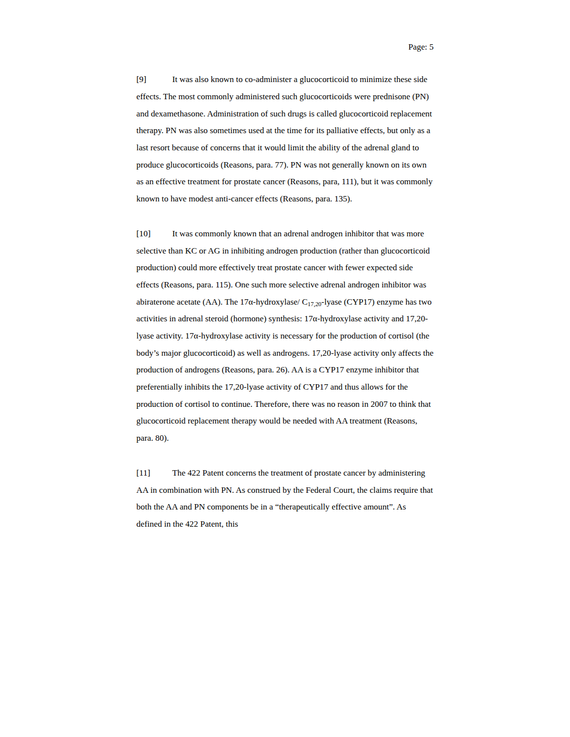Page: 5
[9] It was also known to co-administer a glucocorticoid to minimize these side effects. The most commonly administered such glucocorticoids were prednisone (PN) and dexamethasone. Administration of such drugs is called glucocorticoid replacement therapy. PN was also sometimes used at the time for its palliative effects, but only as a last resort because of concerns that it would limit the ability of the adrenal gland to produce glucocorticoids (Reasons, para. 77). PN was not generally known on its own as an effective treatment for prostate cancer (Reasons, para, 111), but it was commonly known to have modest anti-cancer effects (Reasons, para. 135).
[10] It was commonly known that an adrenal androgen inhibitor that was more selective than KC or AG in inhibiting androgen production (rather than glucocorticoid production) could more effectively treat prostate cancer with fewer expected side effects (Reasons, para. 115). One such more selective adrenal androgen inhibitor was abiraterone acetate (AA). The 17α-hydroxylase/ C17,20-lyase (CYP17) enzyme has two activities in adrenal steroid (hormone) synthesis: 17α-hydroxylase activity and 17,20-lyase activity. 17α-hydroxylase activity is necessary for the production of cortisol (the body’s major glucocorticoid) as well as androgens. 17,20-lyase activity only affects the production of androgens (Reasons, para. 26). AA is a CYP17 enzyme inhibitor that preferentially inhibits the 17,20-lyase activity of CYP17 and thus allows for the production of cortisol to continue. Therefore, there was no reason in 2007 to think that glucocorticoid replacement therapy would be needed with AA treatment (Reasons, para. 80).
[11] The 422 Patent concerns the treatment of prostate cancer by administering AA in combination with PN. As construed by the Federal Court, the claims require that both the AA and PN components be in a “therapeutically effective amount”. As defined in the 422 Patent, this